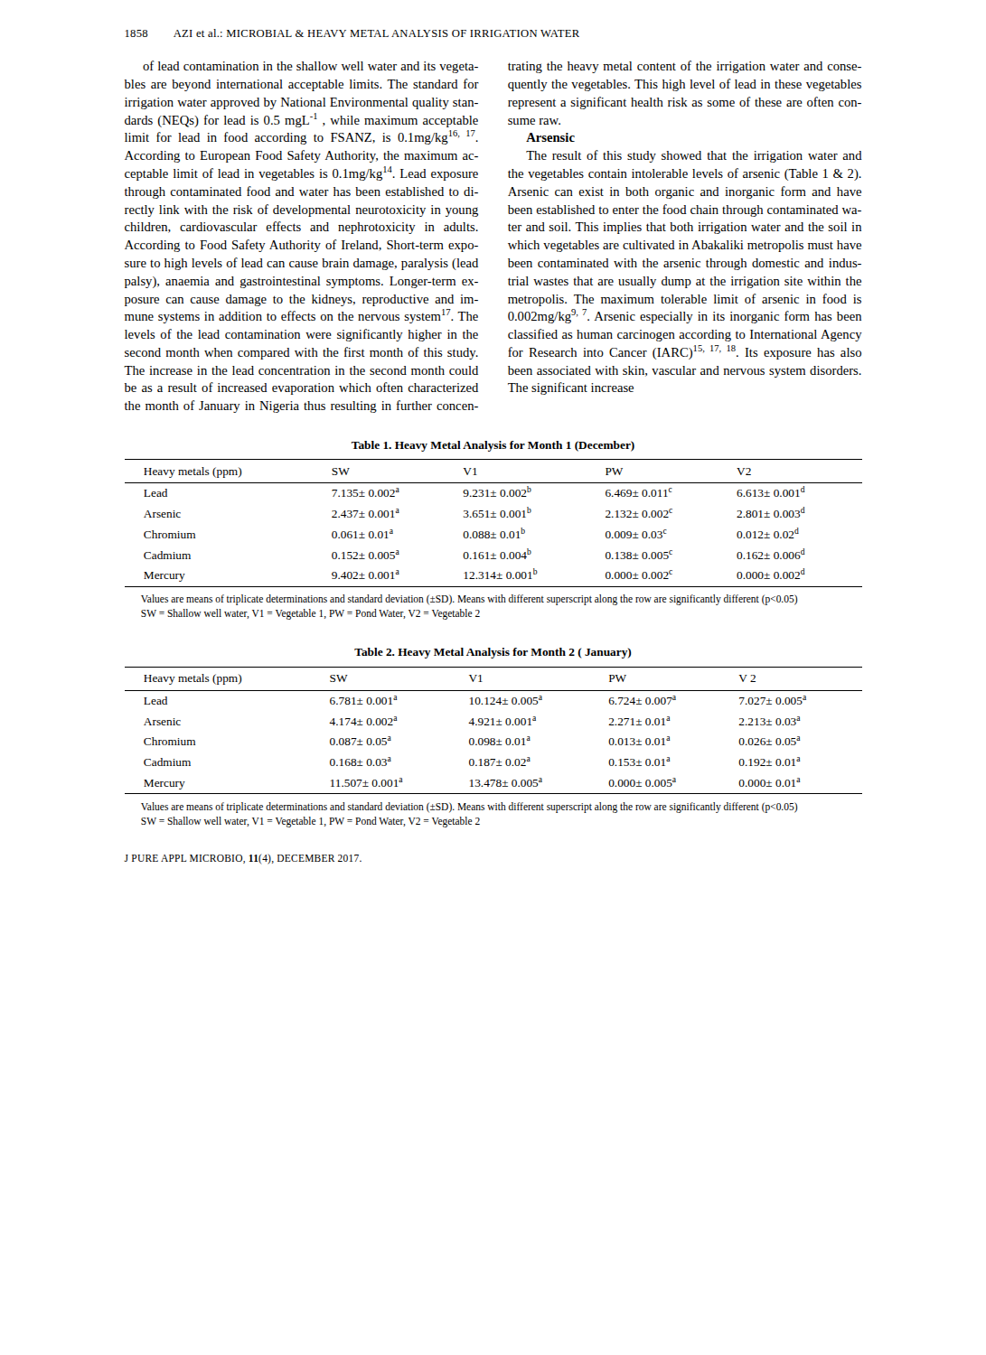1858 AZI et al.: MICROBIAL & HEAVY METAL ANALYSIS OF IRRIGATION WATER
of lead contamination in the shallow well water and its vegetables are beyond international acceptable limits. The standard for irrigation water approved by National Environmental quality standards (NEQs) for lead is 0.5 mgL-1 , while maximum acceptable limit for lead in food according to FSANZ, is 0.1mg/kg16, 17. According to European Food Safety Authority, the maximum acceptable limit of lead in vegetables is 0.1mg/kg14. Lead exposure through contaminated food and water has been established to directly link with the risk of developmental neurotoxicity in young children, cardiovascular effects and nephrotoxicity in adults. According to Food Safety Authority of Ireland, Short-term exposure to high levels of lead can cause brain damage, paralysis (lead palsy), anaemia and gastrointestinal symptoms. Longer-term exposure can cause damage to the kidneys, reproductive and immune systems in addition to effects on the nervous system17. The levels of the lead contamination were significantly higher in the second month when compared with the first month of this study. The increase in the lead concentration in the second month could be as a result of increased evaporation which often characterized the month of January in Nigeria thus resulting in further concentrating the heavy metal content of the irrigation water and consequently the vegetables. This high level of lead in these vegetables represent a significant health risk as some of these are often consume raw.
Arsensic
The result of this study showed that the irrigation water and the vegetables contain intolerable levels of arsenic (Table 1 & 2). Arsenic can exist in both organic and inorganic form and have been established to enter the food chain through contaminated water and soil. This implies that both irrigation water and the soil in which vegetables are cultivated in Abakaliki metropolis must have been contaminated with the arsenic through domestic and industrial wastes that are usually dump at the irrigation site within the metropolis. The maximum tolerable limit of arsenic in food is 0.002mg/kg9, 7. Arsenic especially in its inorganic form has been classified as human carcinogen according to International Agency for Research into Cancer (IARC)15, 17, 18. Its exposure has also been associated with skin, vascular and nervous system disorders. The significant increase
Table 1. Heavy Metal Analysis for Month 1 (December)
| Heavy metals (ppm) | SW | V1 | PW | V2 |
| --- | --- | --- | --- | --- |
| Lead | 7.135± 0.002 a | 9.231± 0.002 b | 6.469± 0.011 c | 6.613± 0.001 d |
| Arsenic | 2.437± 0.001 a | 3.651± 0.001 b | 2.132± 0.002 c | 2.801± 0.003 d |
| Chromium | 0.061± 0.01 a | 0.088± 0.01 b | 0.009± 0.03 c | 0.012± 0.02 d |
| Cadmium | 0.152± 0.005 a | 0.161± 0.004 b | 0.138± 0.005 c | 0.162± 0.006 d |
| Mercury | 9.402± 0.001 a | 12.314± 0.001 b | 0.000± 0.002 c | 0.000± 0.002 d |
Values are means of triplicate determinations and standard deviation (±SD). Means with different superscript along the row are significantly different (p<0.05)
SW = Shallow well water, V1 = Vegetable 1, PW = Pond Water, V2 = Vegetable 2
Table 2. Heavy Metal Analysis for Month 2 ( January)
| Heavy metals (ppm) | SW | V1 | PW | V 2 |
| --- | --- | --- | --- | --- |
| Lead | 6.781± 0.001 a | 10.124± 0.005 a | 6.724± 0.007 a | 7.027± 0.005 a |
| Arsenic | 4.174± 0.002 a | 4.921± 0.001 a | 2.271± 0.01 a | 2.213± 0.03 a |
| Chromium | 0.087± 0.05 a | 0.098± 0.01 a | 0.013± 0.01 a | 0.026± 0.05 a |
| Cadmium | 0.168± 0.03 a | 0.187± 0.02 a | 0.153± 0.01 a | 0.192± 0.01 a |
| Mercury | 11.507± 0.001 a | 13.478± 0.005 a | 0.000± 0.005 a | 0.000± 0.01 a |
Values are means of triplicate determinations and standard deviation (±SD). Means with different superscript along the row are significantly different (p<0.05)
SW = Shallow well water, V1 = Vegetable 1, PW = Pond Water, V2 = Vegetable 2
J PURE APPL MICROBIO, 11(4), DECEMBER 2017.